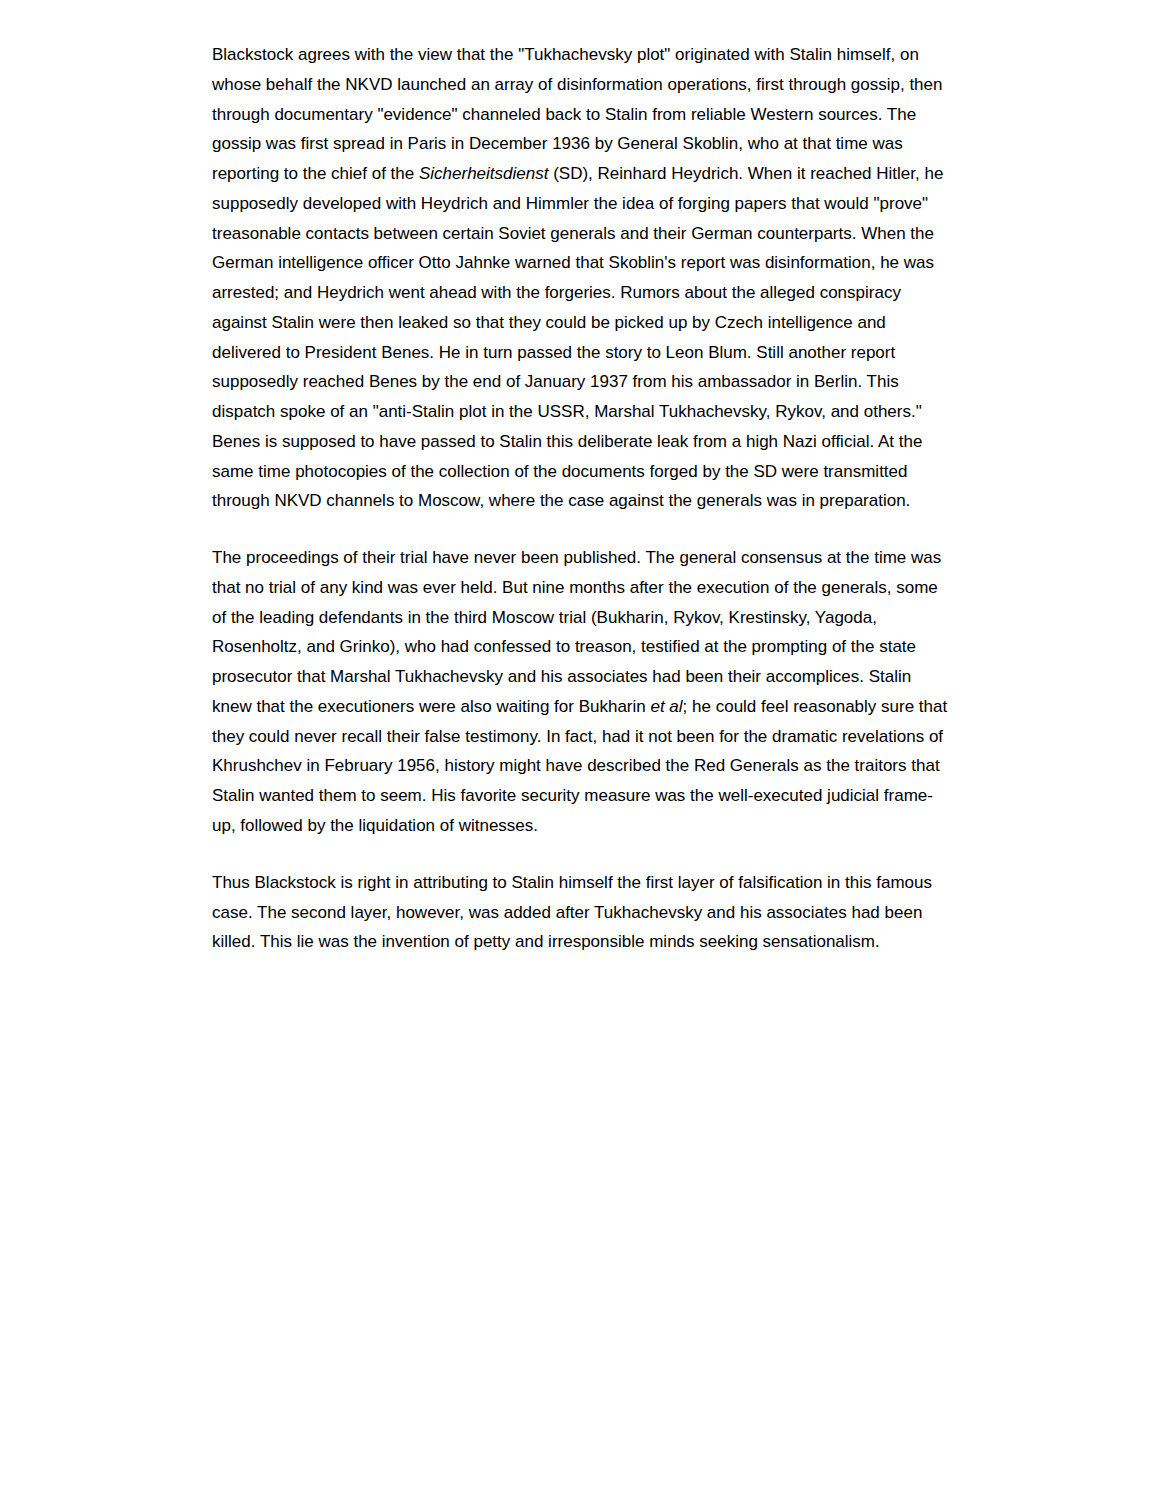Blackstock agrees with the view that the "Tukhachevsky plot" originated with Stalin himself, on whose behalf the NKVD launched an array of disinformation operations, first through gossip, then through documentary "evidence" channeled back to Stalin from reliable Western sources. The gossip was first spread in Paris in December 1936 by General Skoblin, who at that time was reporting to the chief of the Sicherheitsdienst (SD), Reinhard Heydrich. When it reached Hitler, he supposedly developed with Heydrich and Himmler the idea of forging papers that would "prove" treasonable contacts between certain Soviet generals and their German counterparts. When the German intelligence officer Otto Jahnke warned that Skoblin's report was disinformation, he was arrested; and Heydrich went ahead with the forgeries. Rumors about the alleged conspiracy against Stalin were then leaked so that they could be picked up by Czech intelligence and delivered to President Benes. He in turn passed the story to Leon Blum. Still another report supposedly reached Benes by the end of January 1937 from his ambassador in Berlin. This dispatch spoke of an "anti-Stalin plot in the USSR, Marshal Tukhachevsky, Rykov, and others." Benes is supposed to have passed to Stalin this deliberate leak from a high Nazi official. At the same time photocopies of the collection of the documents forged by the SD were transmitted through NKVD channels to Moscow, where the case against the generals was in preparation.
The proceedings of their trial have never been published. The general consensus at the time was that no trial of any kind was ever held. But nine months after the execution of the generals, some of the leading defendants in the third Moscow trial (Bukharin, Rykov, Krestinsky, Yagoda, Rosenholtz, and Grinko), who had confessed to treason, testified at the prompting of the state prosecutor that Marshal Tukhachevsky and his associates had been their accomplices. Stalin knew that the executioners were also waiting for Bukharin et al; he could feel reasonably sure that they could never recall their false testimony. In fact, had it not been for the dramatic revelations of Khrushchev in February 1956, history might have described the Red Generals as the traitors that Stalin wanted them to seem. His favorite security measure was the well-executed judicial frame-up, followed by the liquidation of witnesses.
Thus Blackstock is right in attributing to Stalin himself the first layer of falsification in this famous case. The second layer, however, was added after Tukhachevsky and his associates had been killed. This lie was the invention of petty and irresponsible minds seeking sensationalism.